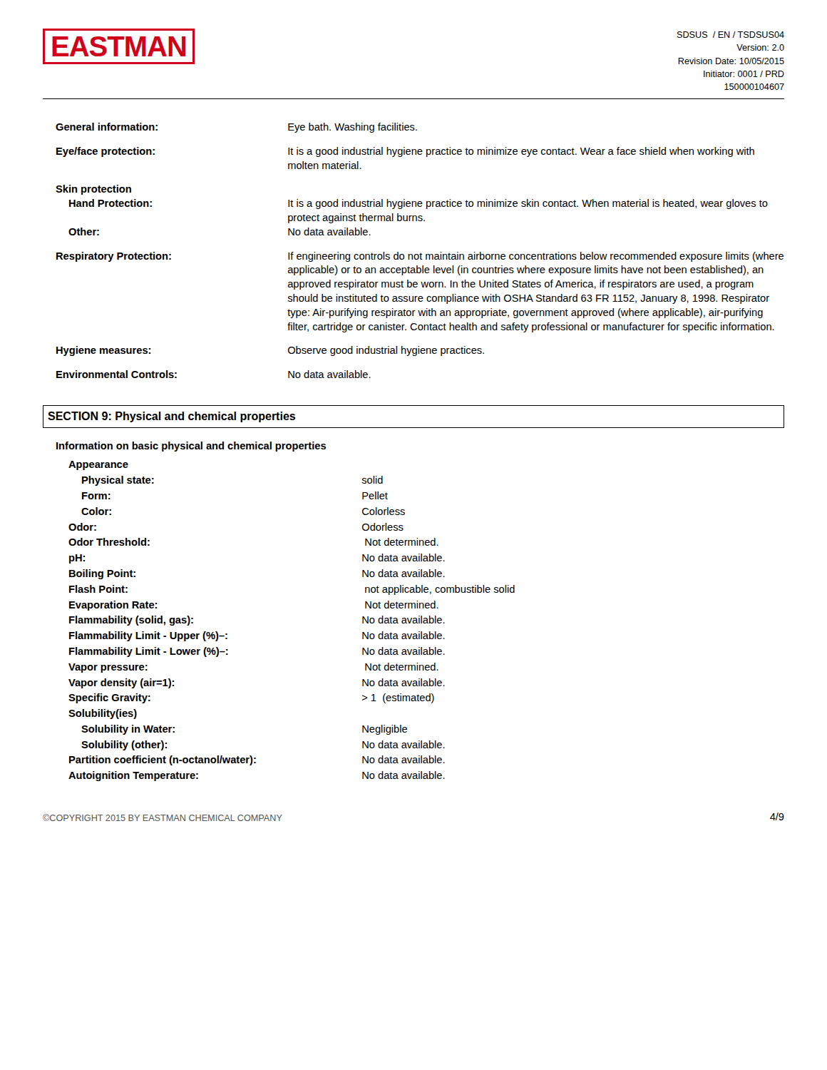EASTMAN
SDSUS / EN / TSDSUS04
Version: 2.0
Revision Date: 10/05/2015
Initiator: 0001 / PRD
150000104607
| General information: | Eye bath. Washing facilities. |
| Eye/face protection: | It is a good industrial hygiene practice to minimize eye contact. Wear a face shield when working with molten material. |
| Skin protection Hand Protection: | It is a good industrial hygiene practice to minimize skin contact. When material is heated, wear gloves to protect against thermal burns. |
| Other: | No data available. |
| Respiratory Protection: | If engineering controls do not maintain airborne concentrations below recommended exposure limits (where applicable) or to an acceptable level (in countries where exposure limits have not been established), an approved respirator must be worn. In the United States of America, if respirators are used, a program should be instituted to assure compliance with OSHA Standard 63 FR 1152, January 8, 1998. Respirator type: Air-purifying respirator with an appropriate, government approved (where applicable), air-purifying filter, cartridge or canister. Contact health and safety professional or manufacturer for specific information. |
| Hygiene measures: | Observe good industrial hygiene practices. |
| Environmental Controls: | No data available. |
SECTION 9: Physical and chemical properties
Information on basic physical and chemical properties
| Appearance |
| Physical state: | solid |
| Form: | Pellet |
| Color: | Colorless |
| Odor: | Odorless |
| Odor Threshold: | Not determined. |
| pH: | No data available. |
| Boiling Point: | No data available. |
| Flash Point: | not applicable, combustible solid |
| Evaporation Rate: | Not determined. |
| Flammability (solid, gas): | No data available. |
| Flammability Limit - Upper (%)–: | No data available. |
| Flammability Limit - Lower (%)–: | No data available. |
| Vapor pressure: | Not determined. |
| Vapor density (air=1): | No data available. |
| Specific Gravity: | > 1 (estimated) |
| Solubility(ies) |
| Solubility in Water: | Negligible |
| Solubility (other): | No data available. |
| Partition coefficient (n-octanol/water): | No data available. |
| Autoignition Temperature: | No data available. |
©COPYRIGHT 2015 BY EASTMAN CHEMICAL COMPANY 4/9